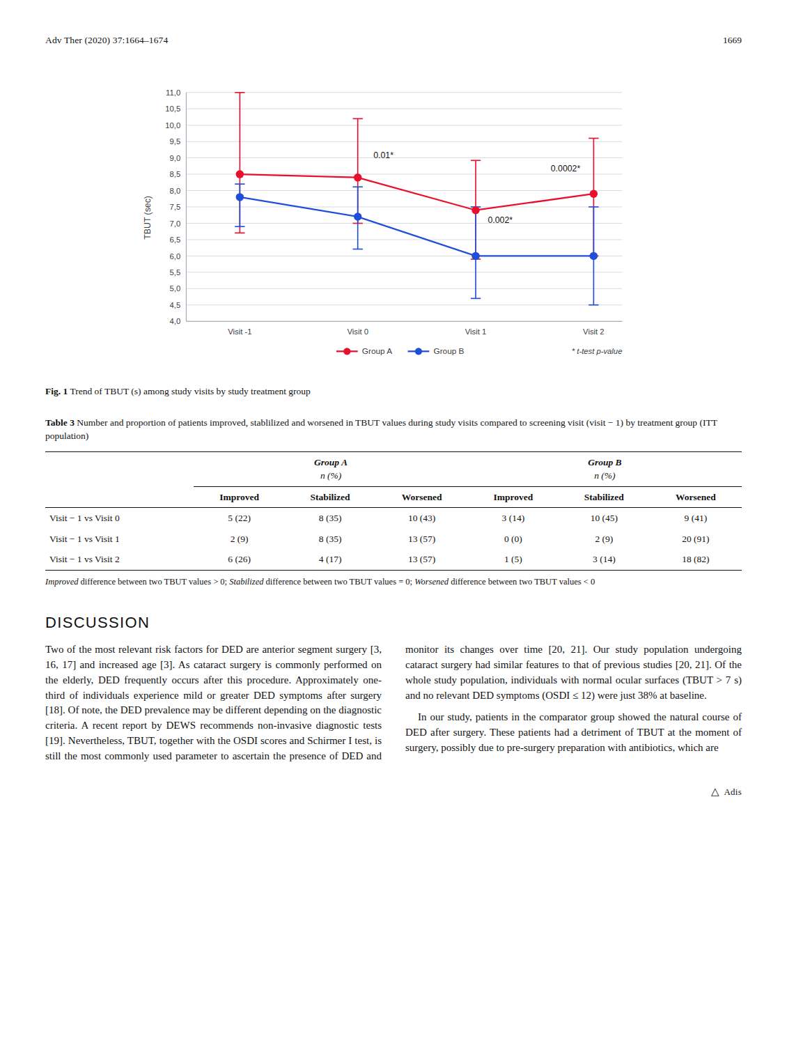Adv Ther (2020) 37:1664–1674
1669
11,0 10,5 10,0 9,5 9,0 8,5 8,0 7,5 7,0 6,5 6,0 5,5 5,0 4,5 4,0 TBUT (sec) Visit -1 Visit 0 Visit 1 Visit 2 0.01* 0.002* 0.0002* Group A Group B * t-test p-value
Fig. 1 Trend of TBUT (s) among study visits by study treatment group
Table 3 Number and proportion of patients improved, stablilized and worsened in TBUT values during study visits compared to screening visit (visit − 1) by treatment group (ITT population)
| | Group A n (%) | Group B n (%) |
| --- | --- | --- |
| Improved | Stabilized | Worsened | Improved | Stabilized | Worsened |
| Visit − 1 vs Visit 0 | 5 (22) | 8 (35) | 10 (43) | 3 (14) | 10 (45) | 9 (41) |
| Visit − 1 vs Visit 1 | 2 (9) | 8 (35) | 13 (57) | 0 (0) | 2 (9) | 20 (91) |
| Visit − 1 vs Visit 2 | 6 (26) | 4 (17) | 13 (57) | 1 (5) | 3 (14) | 18 (82) |
Improved difference between two TBUT values > 0; Stabilized difference between two TBUT values = 0; Worsened difference between two TBUT values < 0
DISCUSSION
Two of the most relevant risk factors for DED are anterior segment surgery [3, 16, 17] and increased age [3]. As cataract surgery is commonly performed on the elderly, DED frequently occurs after this procedure. Approximately one-third of individuals experience mild or greater DED symptoms after surgery [18]. Of note, the DED prevalence may be different depending on the diagnostic criteria. A recent report by DEWS recommends non-invasive diagnostic tests [19]. Nevertheless, TBUT, together with the OSDI scores and Schirmer I test, is still the most commonly used parameter to ascertain the presence of DED and monitor its changes over time [20, 21]. Our study population undergoing cataract surgery had similar features to that of previous studies [20, 21]. Of the whole study population, individuals with normal ocular surfaces (TBUT > 7 s) and no relevant DED symptoms (OSDI ≤ 12) were just 38% at baseline.
In our study, patients in the comparator group showed the natural course of DED after surgery. These patients had a detriment of TBUT at the moment of surgery, possibly due to pre-surgery preparation with antibiotics, which are
△Adis